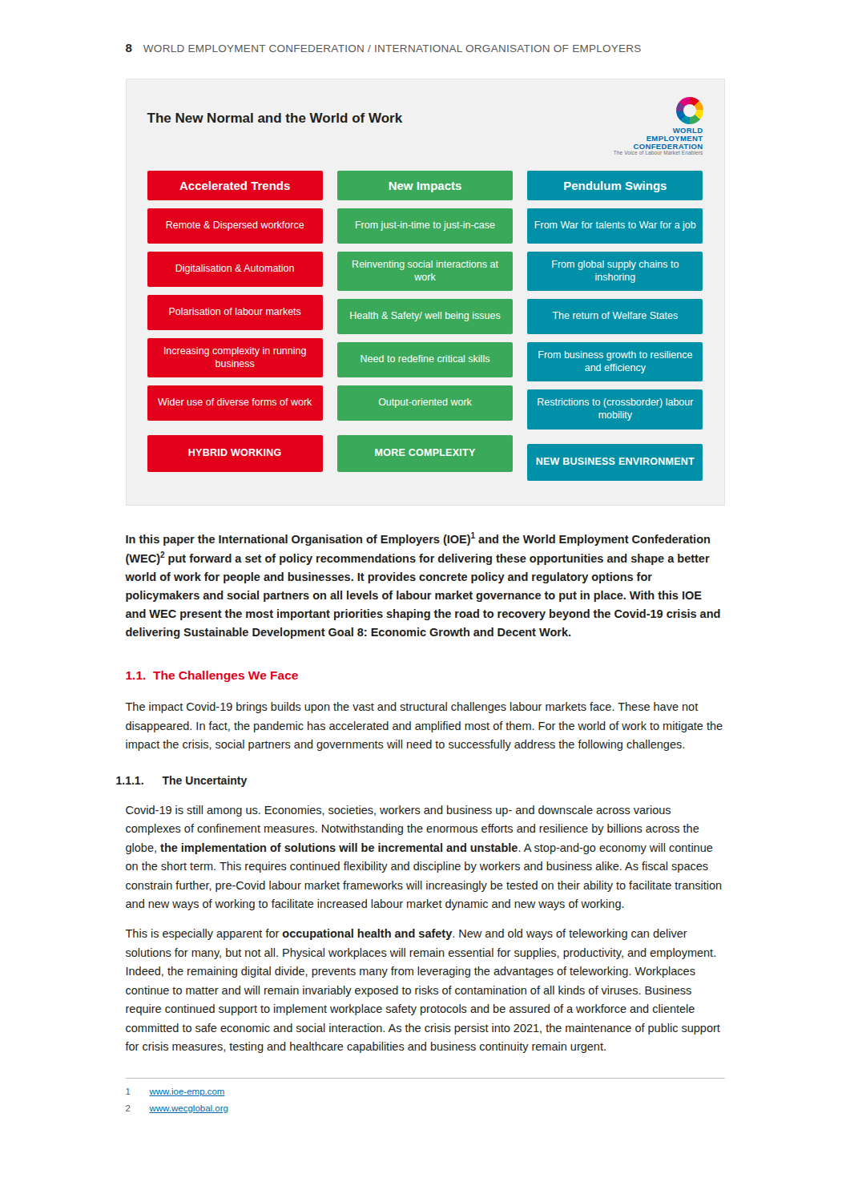8 World Employment Confederation / International Organisation of Employers
The New Normal and the World of Work
WORLD
EMPLOYMENT
CONFEDERATION
The Voice of Labour Market Enablers
Accelerated Trends
Remote & Dispersed workforce
Digitalisation & Automation
Polarisation of labour markets
Increasing complexity in running business
Wider use of diverse forms of work
HYBRID WORKING
New Impacts
From just-in-time to just-in-case
Reinventing social interactions at work
Health & Safety/ well being issues
Need to redefine critical skills
Output-oriented work
MORE COMPLEXITY
Pendulum Swings
From War for talents to War for a job
From global supply chains to inshoring
The return of Welfare States
From business growth to resilience and efficiency
Restrictions to (crossborder) labour mobility
NEW BUSINESS ENVIRONMENT
In this paper the International Organisation of Employers (IOE)1 and the World Employment Confederation (WEC)2 put forward a set of policy recommendations for delivering these opportunities and shape a better world of work for people and businesses. It provides concrete policy and regulatory options for policymakers and social partners on all levels of labour market governance to put in place. With this IOE and WEC present the most important priorities shaping the road to recovery beyond the Covid-19 crisis and delivering Sustainable Development Goal 8: Economic Growth and Decent Work.
1.1. The Challenges We Face
The impact Covid-19 brings builds upon the vast and structural challenges labour markets face. These have not disappeared. In fact, the pandemic has accelerated and amplified most of them. For the world of work to mitigate the impact the crisis, social partners and governments will need to successfully address the following challenges.
1.1.1. The Uncertainty
Covid-19 is still among us. Economies, societies, workers and business up- and downscale across various complexes of confinement measures. Notwithstanding the enormous efforts and resilience by billions across the globe, the implementation of solutions will be incremental and unstable. A stop-and-go economy will continue on the short term. This requires continued flexibility and discipline by workers and business alike. As fiscal spaces constrain further, pre-Covid labour market frameworks will increasingly be tested on their ability to facilitate transition and new ways of working to facilitate increased labour market dynamic and new ways of working.
This is especially apparent for occupational health and safety. New and old ways of teleworking can deliver solutions for many, but not all. Physical workplaces will remain essential for supplies, productivity, and employment. Indeed, the remaining digital divide, prevents many from leveraging the advantages of teleworking. Workplaces continue to matter and will remain invariably exposed to risks of contamination of all kinds of viruses. Business require continued support to implement workplace safety protocols and be assured of a workforce and clientele committed to safe economic and social interaction. As the crisis persist into 2021, the maintenance of public support for crisis measures, testing and healthcare capabilities and business continuity remain urgent.
1 www.ioe-emp.com
2 www.wecglobal.org